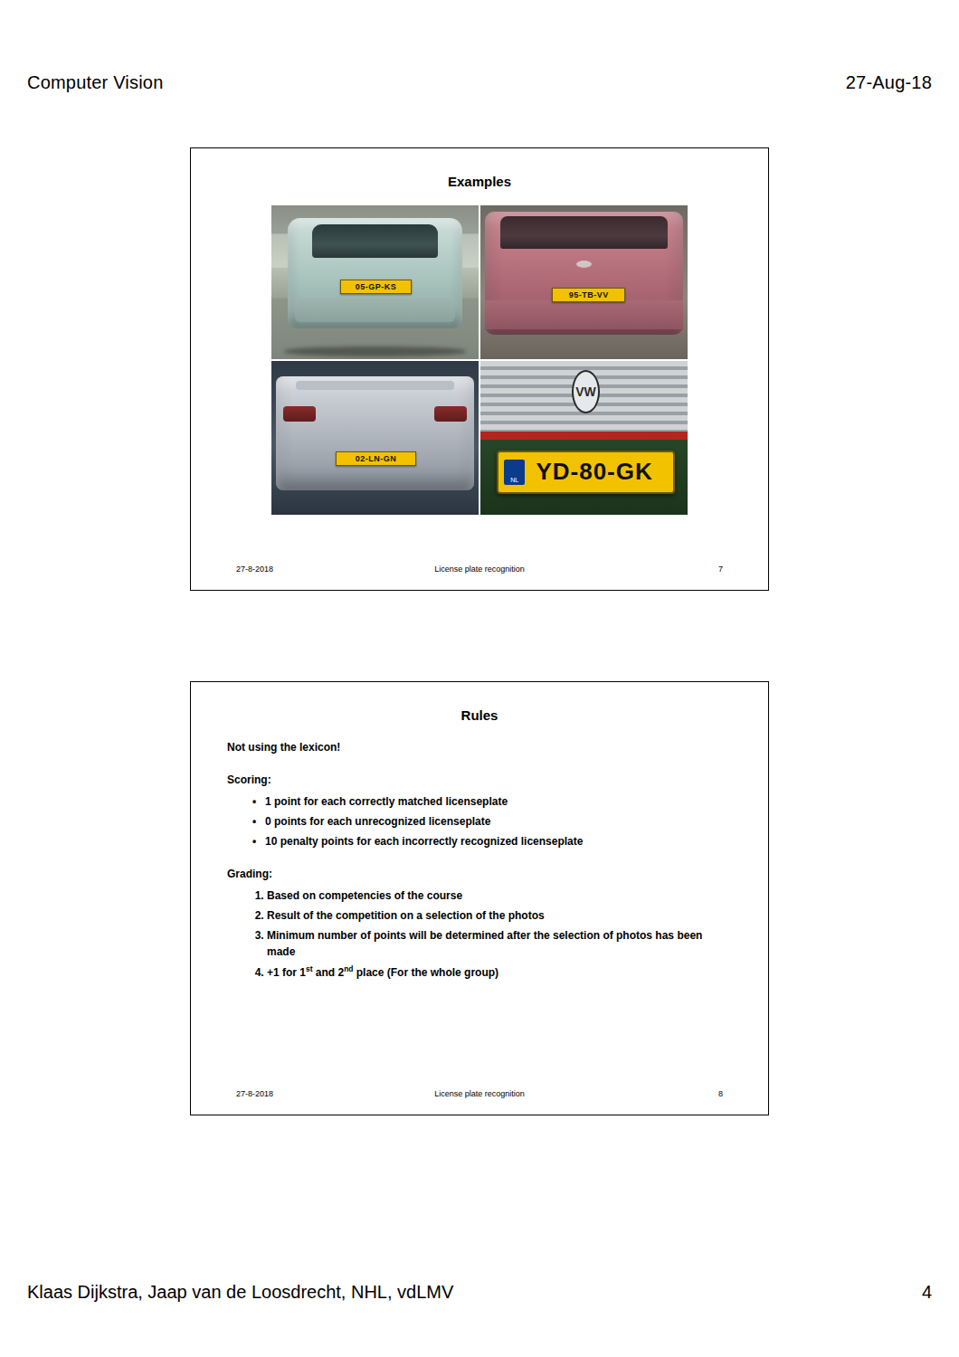Computer Vision
27-Aug-18
Examples
05-GP-KS
95-TB-VV
02-LN-GN
VW
NL
YD-80-GK
27-8-2018
License plate recognition
7
Rules
Not using the lexicon!
Scoring:
1 point for each correctly matched licenseplate
0 points for each unrecognized licenseplate
10 penalty points for each incorrectly recognized licenseplate
Grading:
Based on competencies of the course
Result of the competition on a selection of the photos
Minimum number of points will be determined after the selection of photos has been made
+1 for 1st and 2nd place (For the whole group)
27-8-2018
License plate recognition
8
Klaas Dijkstra, Jaap van de Loosdrecht, NHL, vdLMV
4